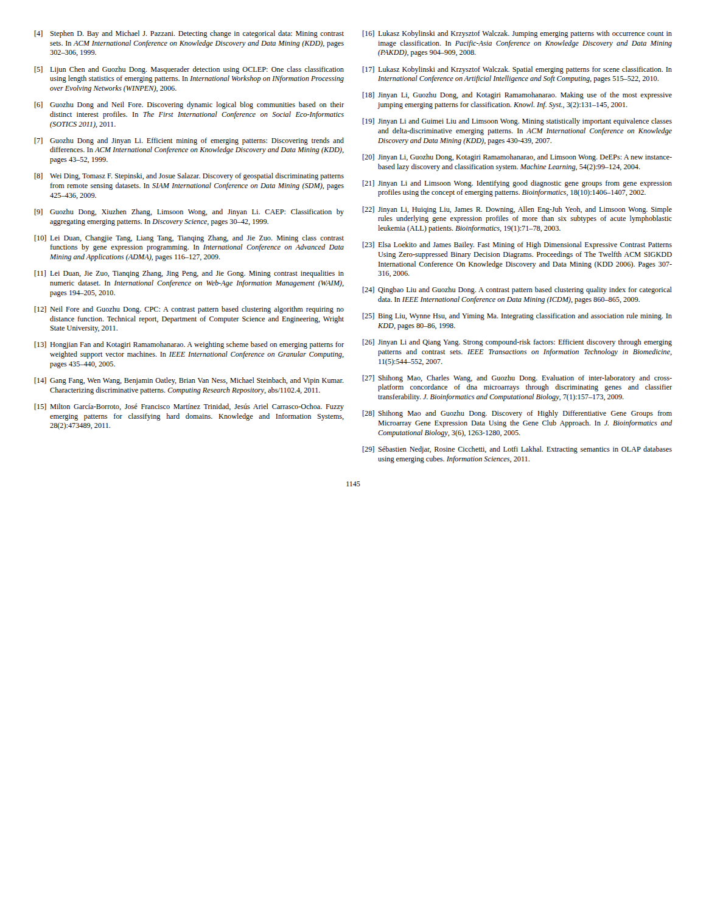[4] Stephen D. Bay and Michael J. Pazzani. Detecting change in categorical data: Mining contrast sets. In ACM International Conference on Knowledge Discovery and Data Mining (KDD), pages 302–306, 1999.
[5] Lijun Chen and Guozhu Dong. Masquerader detection using OCLEP: One class classification using length statistics of emerging patterns. In International Workshop on INformation Processing over Evolving Networks (WINPEN), 2006.
[6] Guozhu Dong and Neil Fore. Discovering dynamic logical blog communities based on their distinct interest profiles. In The First International Conference on Social Eco-Informatics (SOTICS 2011), 2011.
[7] Guozhu Dong and Jinyan Li. Efficient mining of emerging patterns: Discovering trends and differences. In ACM International Conference on Knowledge Discovery and Data Mining (KDD), pages 43–52, 1999.
[8] Wei Ding, Tomasz F. Stepinski, and Josue Salazar. Discovery of geospatial discriminating patterns from remote sensing datasets. In SIAM International Conference on Data Mining (SDM), pages 425–436, 2009.
[9] Guozhu Dong, Xiuzhen Zhang, Limsoon Wong, and Jinyan Li. CAEP: Classification by aggregating emerging patterns. In Discovery Science, pages 30–42, 1999.
[10] Lei Duan, Changjie Tang, Liang Tang, Tianqing Zhang, and Jie Zuo. Mining class contrast functions by gene expression programming. In International Conference on Advanced Data Mining and Applications (ADMA), pages 116–127, 2009.
[11] Lei Duan, Jie Zuo, Tianqing Zhang, Jing Peng, and Jie Gong. Mining contrast inequalities in numeric dataset. In International Conference on Web-Age Information Management (WAIM), pages 194–205, 2010.
[12] Neil Fore and Guozhu Dong. CPC: A contrast pattern based clustering algorithm requiring no distance function. Technical report, Department of Computer Science and Engineering, Wright State University, 2011.
[13] Hongjian Fan and Kotagiri Ramamohanarao. A weighting scheme based on emerging patterns for weighted support vector machines. In IEEE International Conference on Granular Computing, pages 435–440, 2005.
[14] Gang Fang, Wen Wang, Benjamin Oatley, Brian Van Ness, Michael Steinbach, and Vipin Kumar. Characterizing discriminative patterns. Computing Research Repository, abs/1102.4, 2011.
[15] Milton García-Borroto, José Francisco Martínez Trinidad, Jesús Ariel Carrasco-Ochoa. Fuzzy emerging patterns for classifying hard domains. Knowledge and Information Systems, 28(2):473489, 2011.
[16] Lukasz Kobylinski and Krzysztof Walczak. Jumping emerging patterns with occurrence count in image classification. In Pacific-Asia Conference on Knowledge Discovery and Data Mining (PAKDD), pages 904–909, 2008.
[17] Lukasz Kobylinski and Krzysztof Walczak. Spatial emerging patterns for scene classification. In International Conference on Artificial Intelligence and Soft Computing, pages 515–522, 2010.
[18] Jinyan Li, Guozhu Dong, and Kotagiri Ramamohanarao. Making use of the most expressive jumping emerging patterns for classification. Knowl. Inf. Syst., 3(2):131–145, 2001.
[19] Jinyan Li and Guimei Liu and Limsoon Wong. Mining statistically important equivalence classes and delta-discriminative emerging patterns. In ACM International Conference on Knowledge Discovery and Data Mining (KDD), pages 430-439, 2007.
[20] Jinyan Li, Guozhu Dong, Kotagiri Ramamohanarao, and Limsoon Wong. DeEPs: A new instance-based lazy discovery and classification system. Machine Learning, 54(2):99–124, 2004.
[21] Jinyan Li and Limsoon Wong. Identifying good diagnostic gene groups from gene expression profiles using the concept of emerging patterns. Bioinformatics, 18(10):1406–1407, 2002.
[22] Jinyan Li, Huiqing Liu, James R. Downing, Allen Eng-Juh Yeoh, and Limsoon Wong. Simple rules underlying gene expression profiles of more than six subtypes of acute lymphoblastic leukemia (ALL) patients. Bioinformatics, 19(1):71–78, 2003.
[23] Elsa Loekito and James Bailey. Fast Mining of High Dimensional Expressive Contrast Patterns Using Zero-suppressed Binary Decision Diagrams. Proceedings of The Twelfth ACM SIGKDD International Conference On Knowledge Discovery and Data Mining (KDD 2006). Pages 307-316, 2006.
[24] Qingbao Liu and Guozhu Dong. A contrast pattern based clustering quality index for categorical data. In IEEE International Conference on Data Mining (ICDM), pages 860–865, 2009.
[25] Bing Liu, Wynne Hsu, and Yiming Ma. Integrating classification and association rule mining. In KDD, pages 80–86, 1998.
[26] Jinyan Li and Qiang Yang. Strong compound-risk factors: Efficient discovery through emerging patterns and contrast sets. IEEE Transactions on Information Technology in Biomedicine, 11(5):544–552, 2007.
[27] Shihong Mao, Charles Wang, and Guozhu Dong. Evaluation of inter-laboratory and cross-platform concordance of dna microarrays through discriminating genes and classifier transferability. J. Bioinformatics and Computational Biology, 7(1):157–173, 2009.
[28] Shihong Mao and Guozhu Dong. Discovery of Highly Differentiative Gene Groups from Microarray Gene Expression Data Using the Gene Club Approach. In J. Bioinformatics and Computational Biology, 3(6), 1263-1280, 2005.
[29] Sébastien Nedjar, Rosine Cicchetti, and Lotfi Lakhal. Extracting semantics in OLAP databases using emerging cubes. Information Sciences, 2011.
1145